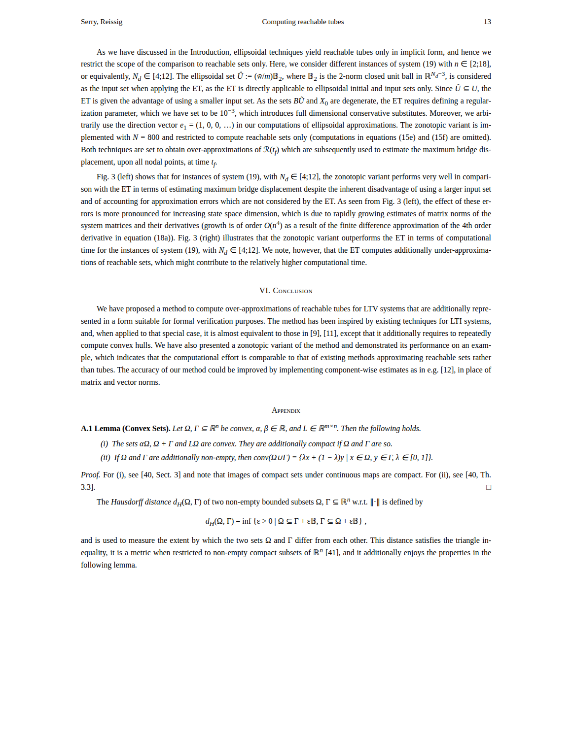Serry, Reissig
Computing reachable tubes
13
As we have discussed in the Introduction, ellipsoidal techniques yield reachable tubes only in implicit form, and hence we restrict the scope of the comparison to reachable sets only. Here, we consider different instances of system (19) with n ∈ [2;18], or equivalently, Nd ∈ [4;12]. The ellipsoidal set Û := (w̄/m)𝔹2, where 𝔹2 is the 2-norm closed unit ball in ℝNd−3, is considered as the input set when applying the ET, as the ET is directly applicable to ellipsoidal initial and input sets only. Since Ũ ⊆ U, the ET is given the advantage of using a smaller input set. As the sets BŨ and X0 are degenerate, the ET requires defining a regularization parameter, which we have set to be 10−3, which introduces full dimensional conservative substitutes. Moreover, we arbitrarily use the direction vector e1 = (1, 0, 0, …) in our computations of ellipsoidal approximations. The zonotopic variant is implemented with N = 800 and restricted to compute reachable sets only (computations in equations (15e) and (15f) are omitted). Both techniques are set to obtain over-approximations of ℛ(tf) which are subsequently used to estimate the maximum bridge displacement, upon all nodal points, at time tf.
Fig. 3 (left) shows that for instances of system (19), with Nd ∈ [4;12], the zonotopic variant performs very well in comparison with the ET in terms of estimating maximum bridge displacement despite the inherent disadvantage of using a larger input set and of accounting for approximation errors which are not considered by the ET. As seen from Fig. 3 (left), the effect of these errors is more pronounced for increasing state space dimension, which is due to rapidly growing estimates of matrix norms of the system matrices and their derivatives (growth is of order O(n4) as a result of the finite difference approximation of the 4th order derivative in equation (18a)). Fig. 3 (right) illustrates that the zonotopic variant outperforms the ET in terms of computational time for the instances of system (19), with Nd ∈ [4;12]. We note, however, that the ET computes additionally under-approximations of reachable sets, which might contribute to the relatively higher computational time.
VI. Conclusion
We have proposed a method to compute over-approximations of reachable tubes for LTV systems that are additionally represented in a form suitable for formal verification purposes. The method has been inspired by existing techniques for LTI systems, and, when applied to that special case, it is almost equivalent to those in [9], [11], except that it additionally requires to repeatedly compute convex hulls. We have also presented a zonotopic variant of the method and demonstrated its performance on an example, which indicates that the computational effort is comparable to that of existing methods approximating reachable sets rather than tubes. The accuracy of our method could be improved by implementing component-wise estimates as in e.g. [12], in place of matrix and vector norms.
Appendix
A.1 Lemma (Convex Sets). Let Ω, Γ ⊆ ℝn be convex, α, β ∈ ℝ, and L ∈ ℝm×n. Then the following holds.
(i) The sets αΩ, Ω + Γ and LΩ are convex. They are additionally compact if Ω and Γ are so.
(ii) If Ω and Γ are additionally non-empty, then conv(Ω∪Γ) = {λx + (1 − λ)y | x ∈ Ω, y ∈ Γ, λ ∈ [0, 1]}.
Proof. For (i), see [40, Sect. 3] and note that images of compact sets under continuous maps are compact. For (ii), see [40, Th. 3.3]. □
The Hausdorff distance dH(Ω, Γ) of two non-empty bounded subsets Ω, Γ ⊆ ℝn w.r.t. ∥·∥ is defined by
dH(Ω, Γ) = inf {ε > 0 | Ω ⊆ Γ + ε𝔹, Γ ⊆ Ω + ε𝔹} ,
and is used to measure the extent by which the two sets Ω and Γ differ from each other. This distance satisfies the triangle inequality, it is a metric when restricted to non-empty compact subsets of ℝn [41], and it additionally enjoys the properties in the following lemma.